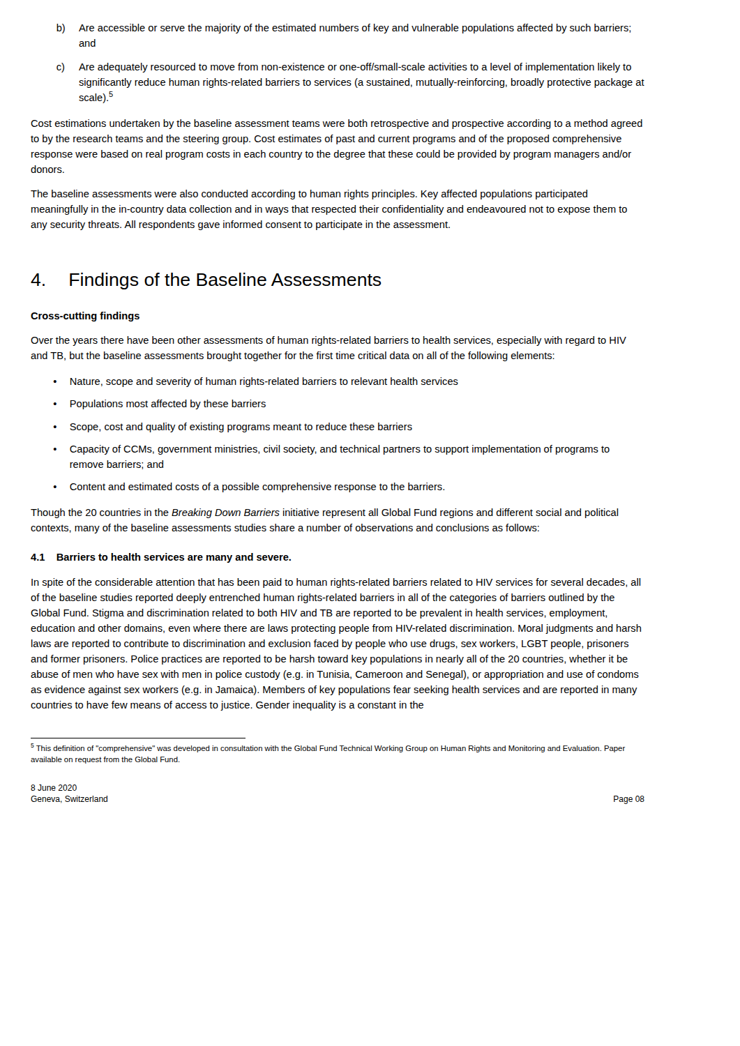b) Are accessible or serve the majority of the estimated numbers of key and vulnerable populations affected by such barriers; and
c) Are adequately resourced to move from non-existence or one-off/small-scale activities to a level of implementation likely to significantly reduce human rights-related barriers to services (a sustained, mutually-reinforcing, broadly protective package at scale).5
Cost estimations undertaken by the baseline assessment teams were both retrospective and prospective according to a method agreed to by the research teams and the steering group. Cost estimates of past and current programs and of the proposed comprehensive response were based on real program costs in each country to the degree that these could be provided by program managers and/or donors.
The baseline assessments were also conducted according to human rights principles. Key affected populations participated meaningfully in the in-country data collection and in ways that respected their confidentiality and endeavoured not to expose them to any security threats. All respondents gave informed consent to participate in the assessment.
4. Findings of the Baseline Assessments
Cross-cutting findings
Over the years there have been other assessments of human rights-related barriers to health services, especially with regard to HIV and TB, but the baseline assessments brought together for the first time critical data on all of the following elements:
Nature, scope and severity of human rights-related barriers to relevant health services
Populations most affected by these barriers
Scope, cost and quality of existing programs meant to reduce these barriers
Capacity of CCMs, government ministries, civil society, and technical partners to support implementation of programs to remove barriers; and
Content and estimated costs of a possible comprehensive response to the barriers.
Though the 20 countries in the Breaking Down Barriers initiative represent all Global Fund regions and different social and political contexts, many of the baseline assessments studies share a number of observations and conclusions as follows:
4.1 Barriers to health services are many and severe.
In spite of the considerable attention that has been paid to human rights-related barriers related to HIV services for several decades, all of the baseline studies reported deeply entrenched human rights-related barriers in all of the categories of barriers outlined by the Global Fund. Stigma and discrimination related to both HIV and TB are reported to be prevalent in health services, employment, education and other domains, even where there are laws protecting people from HIV-related discrimination. Moral judgments and harsh laws are reported to contribute to discrimination and exclusion faced by people who use drugs, sex workers, LGBT people, prisoners and former prisoners. Police practices are reported to be harsh toward key populations in nearly all of the 20 countries, whether it be abuse of men who have sex with men in police custody (e.g. in Tunisia, Cameroon and Senegal), or appropriation and use of condoms as evidence against sex workers (e.g. in Jamaica). Members of key populations fear seeking health services and are reported in many countries to have few means of access to justice. Gender inequality is a constant in the
5 This definition of "comprehensive" was developed in consultation with the Global Fund Technical Working Group on Human Rights and Monitoring and Evaluation. Paper available on request from the Global Fund.
8 June 2020
Geneva, Switzerland
Page 08